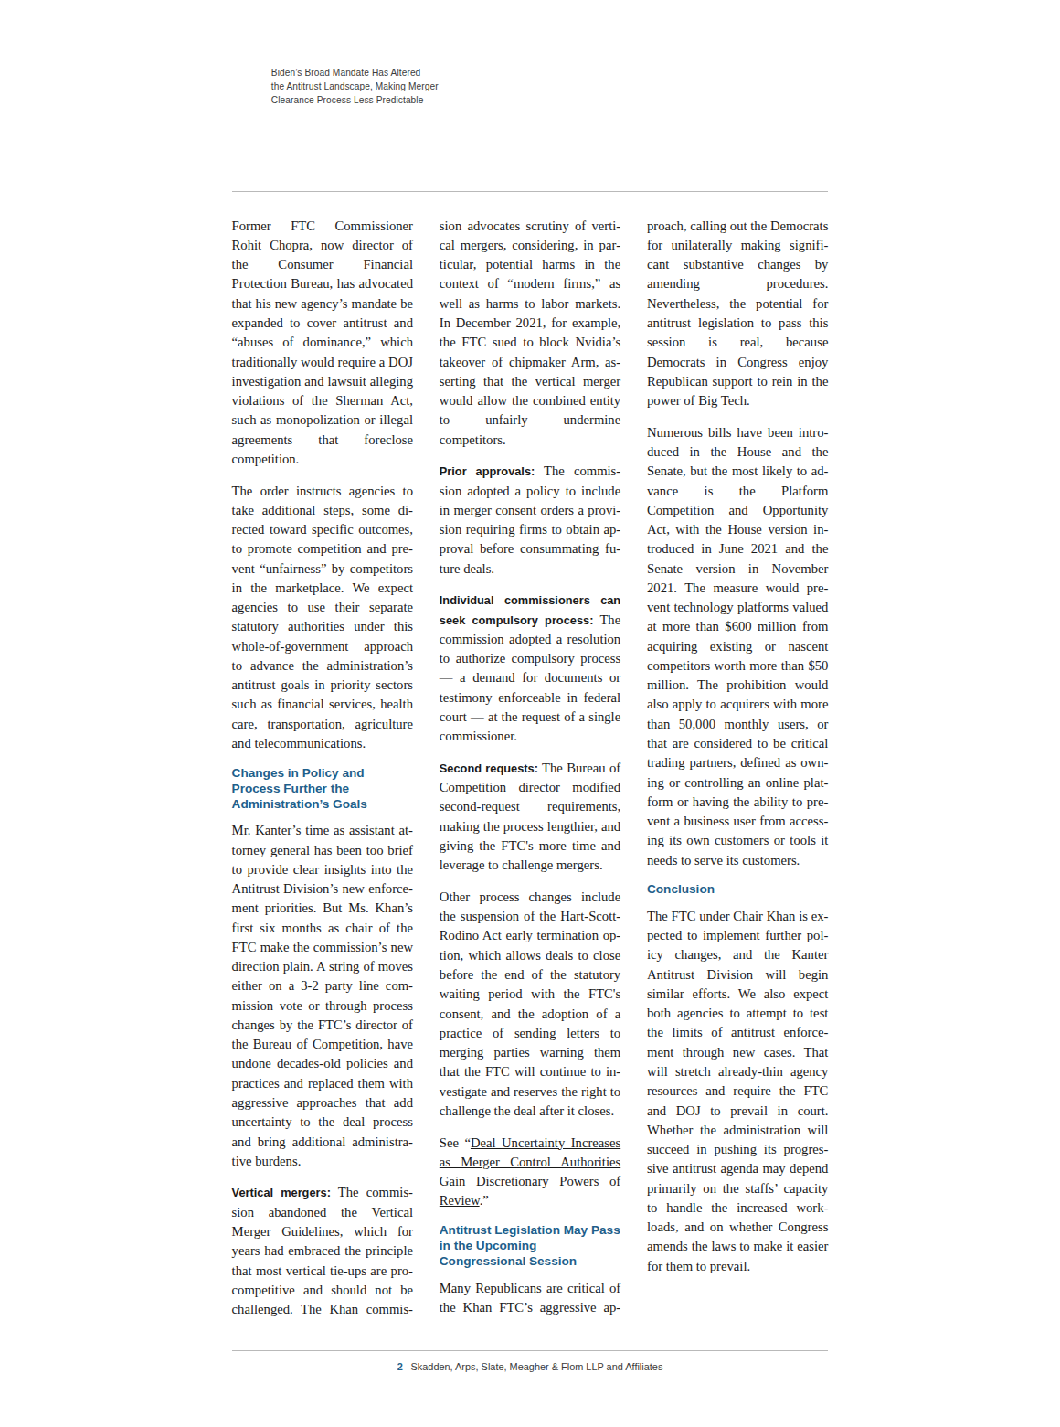Biden’s Broad Mandate Has Altered
the Antitrust Landscape, Making Merger
Clearance Process Less Predictable
Former FTC Commissioner Rohit Chopra, now director of the Consumer Financial Protection Bureau, has advocated that his new agency’s mandate be expanded to cover antitrust and “abuses of dominance,” which traditionally would require a DOJ investigation and lawsuit alleging violations of the Sherman Act, such as monopolization or illegal agreements that foreclose competition.
The order instructs agencies to take additional steps, some directed toward specific outcomes, to promote competition and prevent “unfairness” by competitors in the marketplace. We expect agencies to use their separate statutory authorities under this whole-of-government approach to advance the administration’s antitrust goals in priority sectors such as financial services, health care, transportation, agriculture and telecommunications.
Changes in Policy and Process Further the Administration’s Goals
Mr. Kanter’s time as assistant attorney general has been too brief to provide clear insights into the Antitrust Division’s new enforcement priorities. But Ms. Khan’s first six months as chair of the FTC make the commission’s new direction plain. A string of moves either on a 3-2 party line commission vote or through process changes by the FTC’s director of the Bureau of Competition, have undone decades-old policies and practices and replaced them with aggressive approaches that add uncertainty to the deal process and bring additional administrative burdens.
Vertical mergers: The commission abandoned the Vertical Merger Guidelines, which for years had embraced the principle that most vertical tie-ups are pro-competitive and should not be challenged. The Khan commission advocates scrutiny of vertical mergers, considering, in particular, potential harms in the context of “modern firms,” as well as harms to labor markets. In December 2021, for example, the FTC sued to block Nvidia’s takeover of chipmaker Arm, asserting that the vertical merger would allow the combined entity to unfairly undermine competitors.
Prior approvals: The commission adopted a policy to include in merger consent orders a provision requiring firms to obtain approval before consummating future deals.
Individual commissioners can seek compulsory process: The commission adopted a resolution to authorize compulsory process — a demand for documents or testimony enforceable in federal court — at the request of a single commissioner.
Second requests: The Bureau of Competition director modified second-request requirements, making the process lengthier, and giving the FTC's more time and leverage to challenge mergers.
Other process changes include the suspension of the Hart-Scott-Rodino Act early termination option, which allows deals to close before the end of the statutory waiting period with the FTC's consent, and the adoption of a practice of sending letters to merging parties warning them that the FTC will continue to investigate and reserves the right to challenge the deal after it closes.
See “Deal Uncertainty Increases as Merger Control Authorities Gain Discretionary Powers of Review.”
Antitrust Legislation May Pass in the Upcoming Congressional Session
Many Republicans are critical of the Khan FTC’s aggressive approach, calling out the Democrats for unilaterally making significant substantive changes by amending procedures. Nevertheless, the potential for antitrust legislation to pass this session is real, because Democrats in Congress enjoy Republican support to rein in the power of Big Tech.
Numerous bills have been introduced in the House and the Senate, but the most likely to advance is the Platform Competition and Opportunity Act, with the House version introduced in June 2021 and the Senate version in November 2021. The measure would prevent technology platforms valued at more than $600 million from acquiring existing or nascent competitors worth more than $50 million. The prohibition would also apply to acquirers with more than 50,000 monthly users, or that are considered to be critical trading partners, defined as owning or controlling an online platform or having the ability to prevent a business user from accessing its own customers or tools it needs to serve its customers.
Conclusion
The FTC under Chair Khan is expected to implement further policy changes, and the Kanter Antitrust Division will begin similar efforts. We also expect both agencies to attempt to test the limits of antitrust enforcement through new cases. That will stretch already-thin agency resources and require the FTC and DOJ to prevail in court. Whether the administration will succeed in pushing its progressive antitrust agenda may depend primarily on the staffs’ capacity to handle the increased workloads, and on whether Congress amends the laws to make it easier for them to prevail.
2 Skadden, Arps, Slate, Meagher & Flom LLP and Affiliates